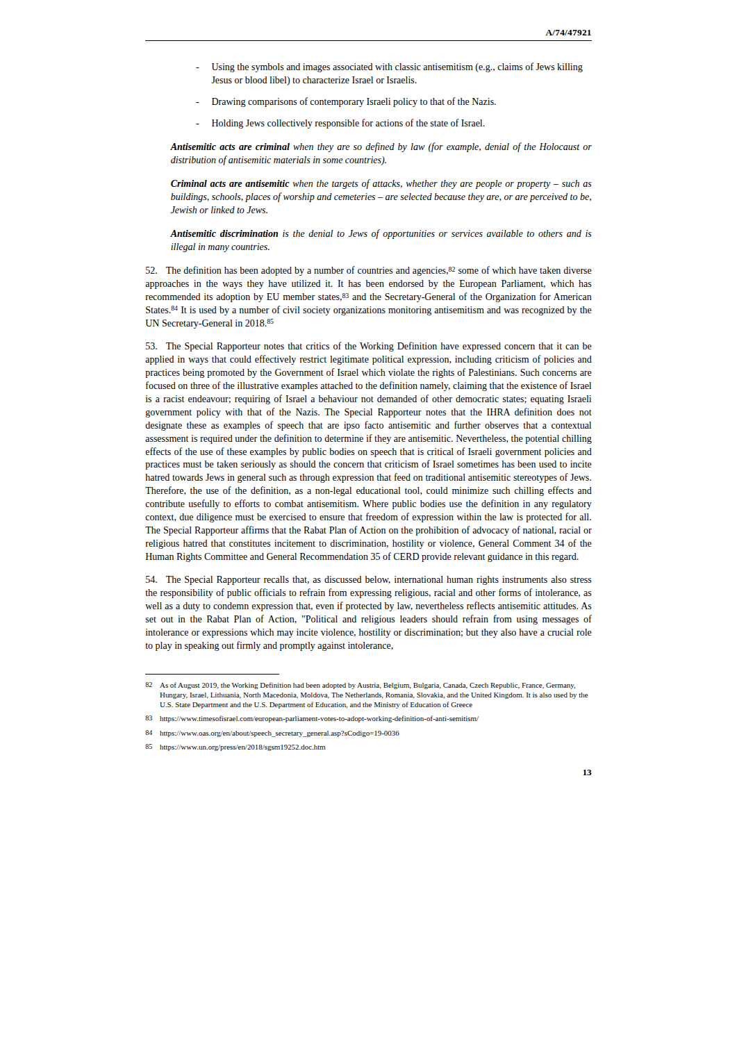A/74/47921
Using the symbols and images associated with classic antisemitism (e.g., claims of Jews killing Jesus or blood libel) to characterize Israel or Israelis.
Drawing comparisons of contemporary Israeli policy to that of the Nazis.
Holding Jews collectively responsible for actions of the state of Israel.
Antisemitic acts are criminal when they are so defined by law (for example, denial of the Holocaust or distribution of antisemitic materials in some countries).
Criminal acts are antisemitic when the targets of attacks, whether they are people or property – such as buildings, schools, places of worship and cemeteries – are selected because they are, or are perceived to be, Jewish or linked to Jews.
Antisemitic discrimination is the denial to Jews of opportunities or services available to others and is illegal in many countries.
52. The definition has been adopted by a number of countries and agencies,82 some of which have taken diverse approaches in the ways they have utilized it. It has been endorsed by the European Parliament, which has recommended its adoption by EU member states,83 and the Secretary-General of the Organization for American States.84 It is used by a number of civil society organizations monitoring antisemitism and was recognized by the UN Secretary-General in 2018.85
53. The Special Rapporteur notes that critics of the Working Definition have expressed concern that it can be applied in ways that could effectively restrict legitimate political expression, including criticism of policies and practices being promoted by the Government of Israel which violate the rights of Palestinians. Such concerns are focused on three of the illustrative examples attached to the definition namely, claiming that the existence of Israel is a racist endeavour; requiring of Israel a behaviour not demanded of other democratic states; equating Israeli government policy with that of the Nazis. The Special Rapporteur notes that the IHRA definition does not designate these as examples of speech that are ipso facto antisemitic and further observes that a contextual assessment is required under the definition to determine if they are antisemitic. Nevertheless, the potential chilling effects of the use of these examples by public bodies on speech that is critical of Israeli government policies and practices must be taken seriously as should the concern that criticism of Israel sometimes has been used to incite hatred towards Jews in general such as through expression that feed on traditional antisemitic stereotypes of Jews. Therefore, the use of the definition, as a non-legal educational tool, could minimize such chilling effects and contribute usefully to efforts to combat antisemitism. Where public bodies use the definition in any regulatory context, due diligence must be exercised to ensure that freedom of expression within the law is protected for all. The Special Rapporteur affirms that the Rabat Plan of Action on the prohibition of advocacy of national, racial or religious hatred that constitutes incitement to discrimination, hostility or violence, General Comment 34 of the Human Rights Committee and General Recommendation 35 of CERD provide relevant guidance in this regard.
54. The Special Rapporteur recalls that, as discussed below, international human rights instruments also stress the responsibility of public officials to refrain from expressing religious, racial and other forms of intolerance, as well as a duty to condemn expression that, even if protected by law, nevertheless reflects antisemitic attitudes. As set out in the Rabat Plan of Action, "Political and religious leaders should refrain from using messages of intolerance or expressions which may incite violence, hostility or discrimination; but they also have a crucial role to play in speaking out firmly and promptly against intolerance,
As of August 2019, the Working Definition had been adopted by Austria, Belgium, Bulgaria, Canada, Czech Republic, France, Germany, Hungary, Israel, Lithuania, North Macedonia, Moldova, The Netherlands, Romania, Slovakia, and the United Kingdom. It is also used by the U.S. State Department and the U.S. Department of Education, and the Ministry of Education of Greece
https://www.timesofisrael.com/european-parliament-votes-to-adopt-working-definition-of-anti-semitism/
https://www.oas.org/en/about/speech_secretary_general.asp?sCodigo=19-0036
https://www.un.org/press/en/2018/sgsm19252.doc.htm
13